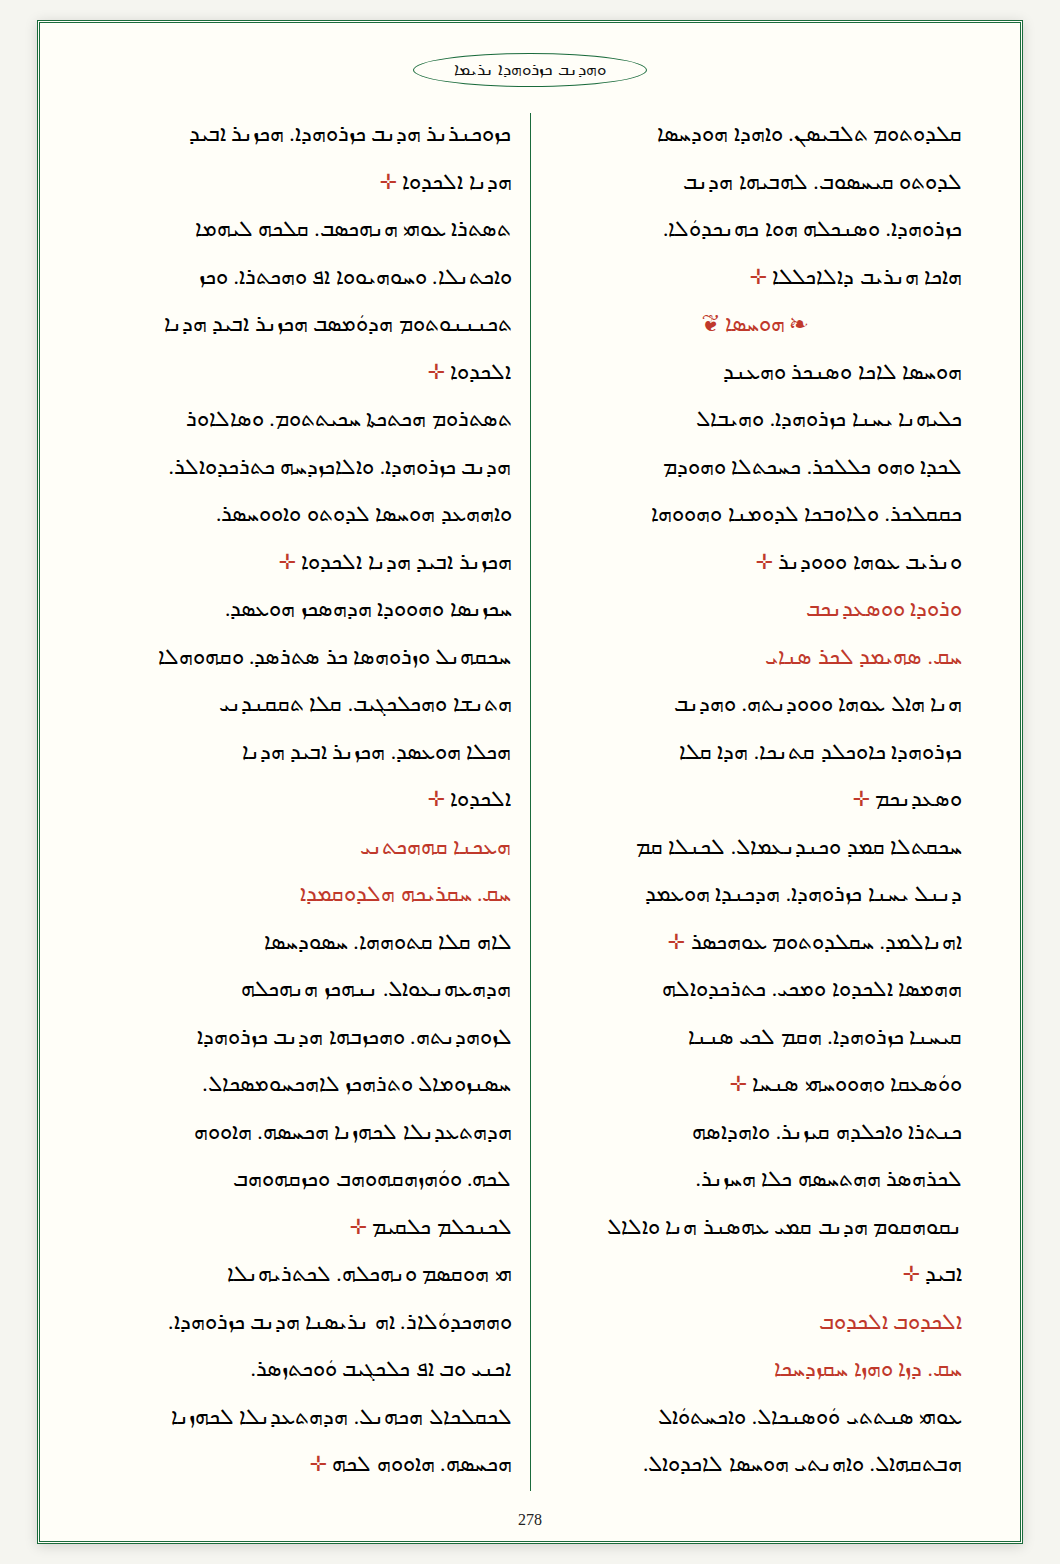ܘܗܕܢܒ ܟܙܪܘܗܕܐ ܢܪܝܡܐ
ܩܠܕܘܬܘܡ ܬܠܒܝܣܢ. ܘܐܗܕܐ ܗܘܕܚܣܐ
ܠܕܘܬܘ ܩܝܚܣܘܒ. ܠܗܒܝܗܐ ܗܕܢܒ
ܟܙܪܘܗܕܐ. ܘܣܢܟܠܗ ܗܘܐ ܟܗܢܟܕܘܿܠܐ.
ܗܐܟܐ ܗܢܪܝܒ ܕܐܠܐܟܠܠܐ ✛
❧ ܗܘܚܣܐ ❦
ܗܘܚܣܐ ܠܐܟܐ ܘܣܢܟܪ ܘܗܥܢܕ
ܟܠܝܗܢܐ ܝܚܢܐ ܟܙܪܘܗܕܐ. ܘܗܝܒܐܠ
ܠܟܕܐ ܘܗܘ ܟܠܠܟܪ. ܟܚܟܬܠܐ ܘܗܘܕܡ
ܟܩܩܠܟܪ. ܘܠܐܘܒܟܐ ܠܕܘܡܢܐ ܘܗܘܘܗܐ
ܘܢܪܝܒ ܥܘܗܐ ܘܘܘܕܢܪ ✛
ܘܪܘܕܐ ܘܘܣܥܕܢܟܒ
ܚܩ. ܣܗܝܡܕ ܠܟܪ ܣܢܐܝ
ܗܢܐ ܗܐܠ ܥܘܗܐ ܘܘܘܕܢܬܗ. ܘܗܕܢܒ
ܟܙܪܘܗܕܐ ܟܐܘܟܠܕ ܩܬܢܟܐ. ܗܕܐ ܩܠܐ
ܘܣܥܕܢܟܡ ✛
ܚܟܩܬܠܐ ܩܡܕ ܘܟܢܕܢܥܡܐܠ. ܠܟܢܠܐ ܩܡ
ܕܢܢܠ ܝܚܢܐ ܟܙܪܘܗܕܐ. ܗܕܟܢܕܐ ܗܘܥܡܕ
ܐܗܢܐܠܡܕ. ܚܩܠܕܘܬܘܡ ܥܘܗܟܣܪ ✛
ܗܗܡܣܐ ܐܠܟܕܘܐ ܘܡܟܝ. ܟܬܪܟܕܘܐܠܗ
ܩܝܚܢܐ ܟܙܪܘܗܕܐ. ܗܩܡ ܠܟܝ ܣܢܢܐ
ܘܘܿܣܥܩܐ ܘܗܘܘܚܗܝ ܣܢܚܐ ✛
ܟܢܬܪܐ ܘܐܟܠܕܗ ܩܝܙܢܪ. ܘܐܗܕܐܣܗ
ܠܟܪܗܣܪ ܗܗܬܚܣܗ ܟܠܐ ܗܚܙܢܪ.
ܢܩܘܗܩܘܡ ܗܕܢܒ ܩܡܝ ܥܗܣܢܪ ܗܢܐ ܘܐܠܐܠ
ܐܒܝܕ ✛
ܐܠܟܕܘܒ ܐܠܟܕܘܒ
ܚܩ. ܕܙܐ ܘܗܙܐ ܚܩܙܕܚܟܐ
ܥܘܗܝ ܣܢܬܬܝ ܘܿܘܣܢܟܐܠ. ܘܐܟܚܬܘܿܐܠ
ܗܒܬܩܗܐܠ. ܘܐܗܢܬܝ ܗܘܚܣܐ ܠܐܟܕܘܐܠ.
ܟܙܘܟܢܪܢܪ ܗܕܢܒ ܟܙܪܘܗܕܐ. ܗܟܙܢܪ ܐܒܝܕ
ܗܕܢܐ ܐܠܟܕܘܐ ✛
ܬܣܬܪܐ ܥܘܗܝ ܗܢܗܟܣܒ. ܩܠܟܗ ܠܝܗܡܐ
ܘܐܟܬܢܠܐ. ܘܚܘܗܝܘܘܐ ܐܦ ܘܗܟܬܪܐ. ܘܟܙ
ܬܟܢܢܢܘܬܘܡ ܗܕܘܿܡܣܒ ܗܟܙܢܪ ܐܒܝܕ ܗܕܢܐ
ܐܠܟܕܘܐ ✛
ܬܣܬܪܘܡ ܗܟܬܟܬܐ ܚܟܝܬܬܘܡ. ܘܣܐܠܐܘܪ
ܗܕܢܒ ܟܙܪܘܗܕܐ. ܘܐܠܐܟܙܕܚܗ ܟܬܪܟܕܘܐܠܪ.
ܘܐܗܗܥܕ ܗܘܚܣܐ ܠܕܘܬܘ ܘܐܘܘܚܣܪ.
ܗܟܙܢܪ ܐܒܝܕ ܗܕܢܐ ܐܠܟܕܘܐ ✛
ܚܟܙܢܣܐ ܘܗܘܘܕܐ ܗܕܗܣܟܙ ܗܘܥܣܕ.
ܚܟܩܗܢܠ ܘܙܪܘܗܣܐ ܟܪ ܣܬܪܣܕ. ܘܩܗܘܗܠܐ
ܗܬܢܫܐ ܘܗܟܠܟܓܝܒ. ܩܠܐ ܬܩܩܢܕܢܝ
ܗܟܠܐ ܗܘܥܣܕ. ܗܟܙܢܪ ܐܒܝܕ ܗܕܢܐ
ܐܠܟܕܘܐ ✛
ܗܥܟܢܐ ܩܗܗܟܬܢܝ
ܚܩ. ܚܩܪܝܟܗ ܗܠܕܘܩܡܕܐ
ܠܐܗ ܩܠܐ ܩܬܘܗܗܐ. ܚܣܘܕܚܣܐ
ܗܕܗܥܗܢܥܘܐܠ. ܢܢܗܟܙ ܗܢܗܟܠܗ
ܠܙܘܗܕܢܬܗ. ܘܗܟܙܒܗܐ ܗܕܢܒ ܟܙܪܘܗܕܐ
ܚܣܢܙܘܡܐܠ ܘܬܪܗܟܙ ܠܐܗܟܚܘܡܣܟܐܠ.
ܗܕܗܬܥܕܢܠܐ ܠܟܗܙܢܐ ܗܟܚܣܗ. ܗܐܘܘܗ
ܠܟܗ. ܘܘܿܗܙܗܩܗܘܗܒ ܘܟܙܩܗܘܗܒ
ܠܟܢܟܠܡ ܟܠܩܝܡ ✛
ܗܝ ܗܘܩܣܡ ܘܢܗܟܠܗ. ܠܟܬܪܝܗܢܠܐ
ܘܗܗܟܕܘܿܠܐܪ. ܐܗ ܢܪܝܣܢܐ ܗܕܢܒ ܟܙܪܘܗܕܐ.
ܐܟܢܝ ܘܒ ܐܦ ܟܠܟܓܝܒ ܘܿܘܟܬܙܣܪ.
ܠܟܩܠܟܐܠ ܗܟܗܢܠ. ܗܕܗܬܥܕܢܠܐ ܠܟܗܙܢܐ
ܗܟܚܣܗ. ܗܐܘܘܗ ܠܟܗ ✛
278